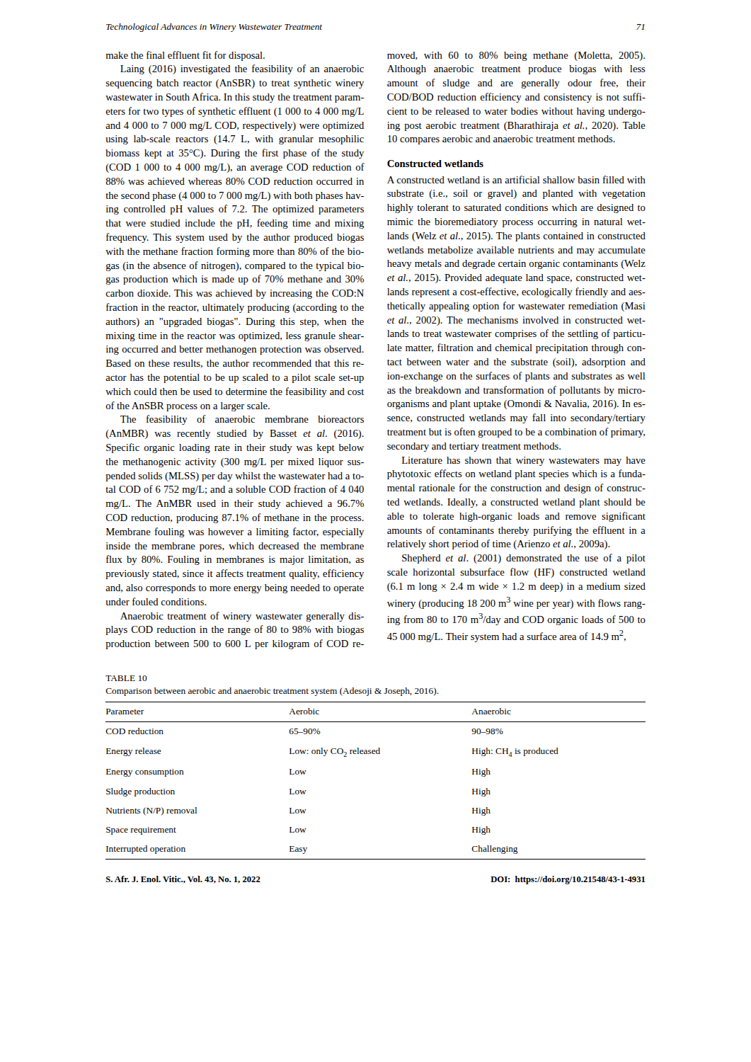Technological Advances in Winery Wastewater Treatment 71
make the final effluent fit for disposal.
Laing (2016) investigated the feasibility of an anaerobic sequencing batch reactor (AnSBR) to treat synthetic winery wastewater in South Africa. In this study the treatment parameters for two types of synthetic effluent (1 000 to 4 000 mg/L and 4 000 to 7 000 mg/L COD, respectively) were optimized using lab-scale reactors (14.7 L, with granular mesophilic biomass kept at 35°C). During the first phase of the study (COD 1 000 to 4 000 mg/L), an average COD reduction of 88% was achieved whereas 80% COD reduction occurred in the second phase (4 000 to 7 000 mg/L) with both phases having controlled pH values of 7.2. The optimized parameters that were studied include the pH, feeding time and mixing frequency. This system used by the author produced biogas with the methane fraction forming more than 80% of the biogas (in the absence of nitrogen), compared to the typical biogas production which is made up of 70% methane and 30% carbon dioxide. This was achieved by increasing the COD:N fraction in the reactor, ultimately producing (according to the authors) an "upgraded biogas". During this step, when the mixing time in the reactor was optimized, less granule shearing occurred and better methanogen protection was observed. Based on these results, the author recommended that this reactor has the potential to be up scaled to a pilot scale set-up which could then be used to determine the feasibility and cost of the AnSBR process on a larger scale.
The feasibility of anaerobic membrane bioreactors (AnMBR) was recently studied by Basset et al. (2016). Specific organic loading rate in their study was kept below the methanogenic activity (300 mg/L per mixed liquor suspended solids (MLSS) per day whilst the wastewater had a total COD of 6 752 mg/L; and a soluble COD fraction of 4 040 mg/L. The AnMBR used in their study achieved a 96.7% COD reduction, producing 87.1% of methane in the process. Membrane fouling was however a limiting factor, especially inside the membrane pores, which decreased the membrane flux by 80%. Fouling in membranes is major limitation, as previously stated, since it affects treatment quality, efficiency and, also corresponds to more energy being needed to operate under fouled conditions.
Anaerobic treatment of winery wastewater generally displays COD reduction in the range of 80 to 98% with biogas production between 500 to 600 L per kilogram of COD removed, with 60 to 80% being methane (Moletta, 2005). Although anaerobic treatment produce biogas with less amount of sludge and are generally odour free, their COD/BOD reduction efficiency and consistency is not sufficient to be released to water bodies without having undergoing post aerobic treatment (Bharathiraja et al., 2020). Table 10 compares aerobic and anaerobic treatment methods.
Constructed wetlands
A constructed wetland is an artificial shallow basin filled with substrate (i.e., soil or gravel) and planted with vegetation highly tolerant to saturated conditions which are designed to mimic the bioremediatory process occurring in natural wetlands (Welz et al., 2015). The plants contained in constructed wetlands metabolize available nutrients and may accumulate heavy metals and degrade certain organic contaminants (Welz et al., 2015). Provided adequate land space, constructed wetlands represent a cost-effective, ecologically friendly and aesthetically appealing option for wastewater remediation (Masi et al., 2002). The mechanisms involved in constructed wetlands to treat wastewater comprises of the settling of particulate matter, filtration and chemical precipitation through contact between water and the substrate (soil), adsorption and ion-exchange on the surfaces of plants and substrates as well as the breakdown and transformation of pollutants by microorganisms and plant uptake (Omondi & Navalia, 2016). In essence, constructed wetlands may fall into secondary/tertiary treatment but is often grouped to be a combination of primary, secondary and tertiary treatment methods.
Literature has shown that winery wastewaters may have phytotoxic effects on wetland plant species which is a fundamental rationale for the construction and design of constructed wetlands. Ideally, a constructed wetland plant should be able to tolerate high-organic loads and remove significant amounts of contaminants thereby purifying the effluent in a relatively short period of time (Arienzo et al., 2009a).
Shepherd et al. (2001) demonstrated the use of a pilot scale horizontal subsurface flow (HF) constructed wetland (6.1 m long × 2.4 m wide × 1.2 m deep) in a medium sized winery (producing 18 200 m3 wine per year) with flows ranging from 80 to 170 m3/day and COD organic loads of 500 to 45 000 mg/L. Their system had a surface area of 14.9 m2,
TABLE 10
Comparison between aerobic and anaerobic treatment system (Adesoji & Joseph, 2016).
| Parameter | Aerobic | Anaerobic |
| --- | --- | --- |
| COD reduction | 65–90% | 90–98% |
| Energy release | Low: only CO 2 released | High: CH 4 is produced |
| Energy consumption | Low | High |
| Sludge production | Low | High |
| Nutrients (N/P) removal | Low | High |
| Space requirement | Low | High |
| Interrupted operation | Easy | Challenging |
S. Afr. J. Enol. Vitic., Vol. 43, No. 1, 2022 DOI: https://doi.org/10.21548/43-1-4931